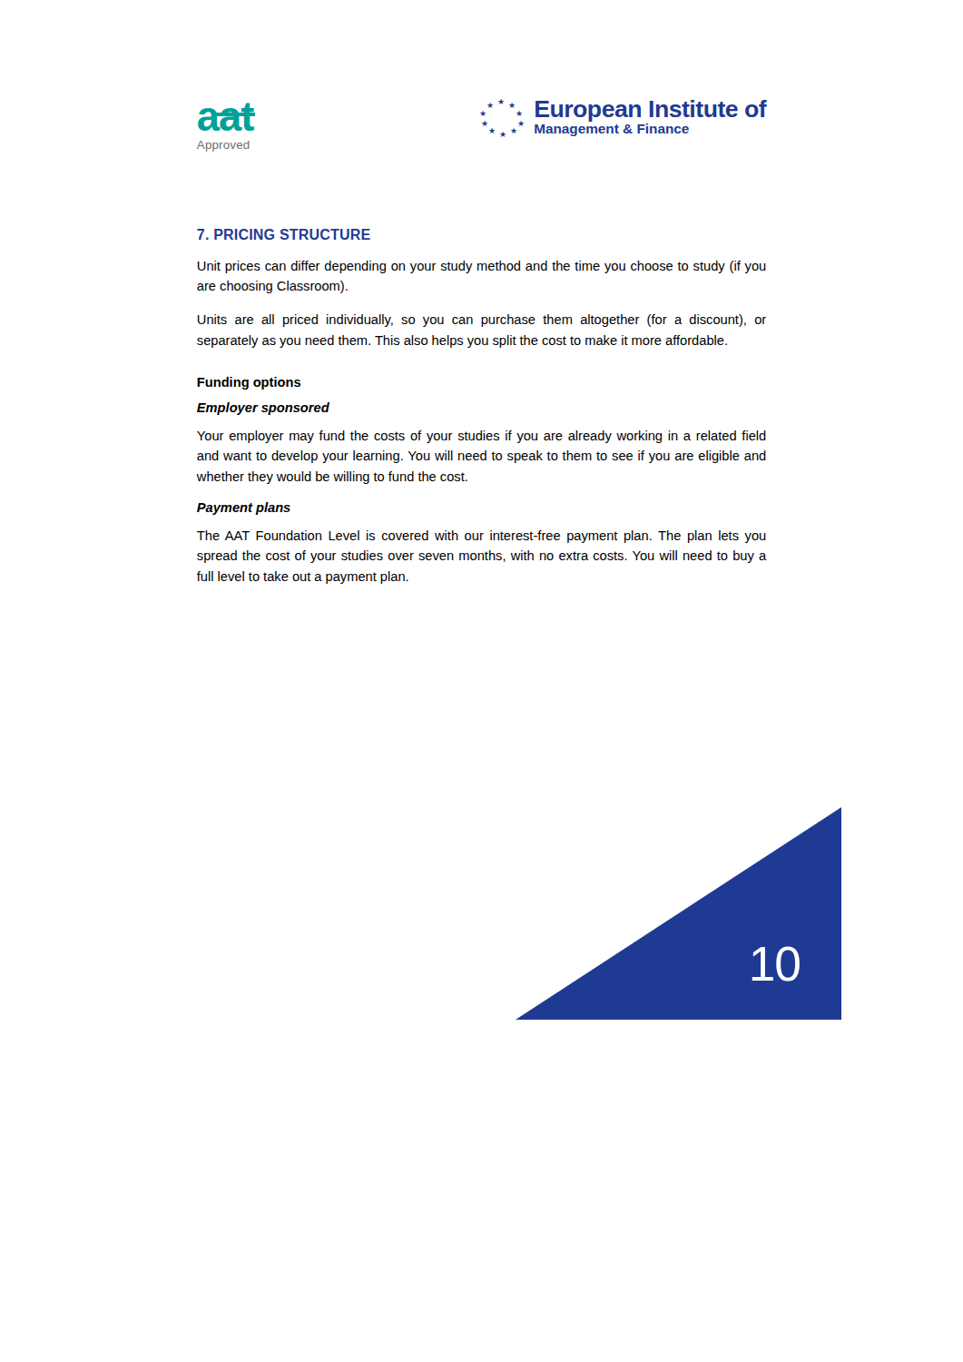aat
Approved
★ ★ ★ ★ ★ ★ ★ ★ ★ ★
European Institute of Management & Finance
7. PRICING STRUCTURE
Unit prices can differ depending on your study method and the time you choose to study (if you are choosing Classroom).
Units are all priced individually, so you can purchase them altogether (for a discount), or separately as you need them. This also helps you split the cost to make it more affordable.
Funding options
Employer sponsored
Your employer may fund the costs of your studies if you are already working in a related field and want to develop your learning. You will need to speak to them to see if you are eligible and whether they would be willing to fund the cost.
Payment plans
The AAT Foundation Level is covered with our interest-free payment plan. The plan lets you spread the cost of your studies over seven months, with no extra costs. You will need to buy a full level to take out a payment plan.
10